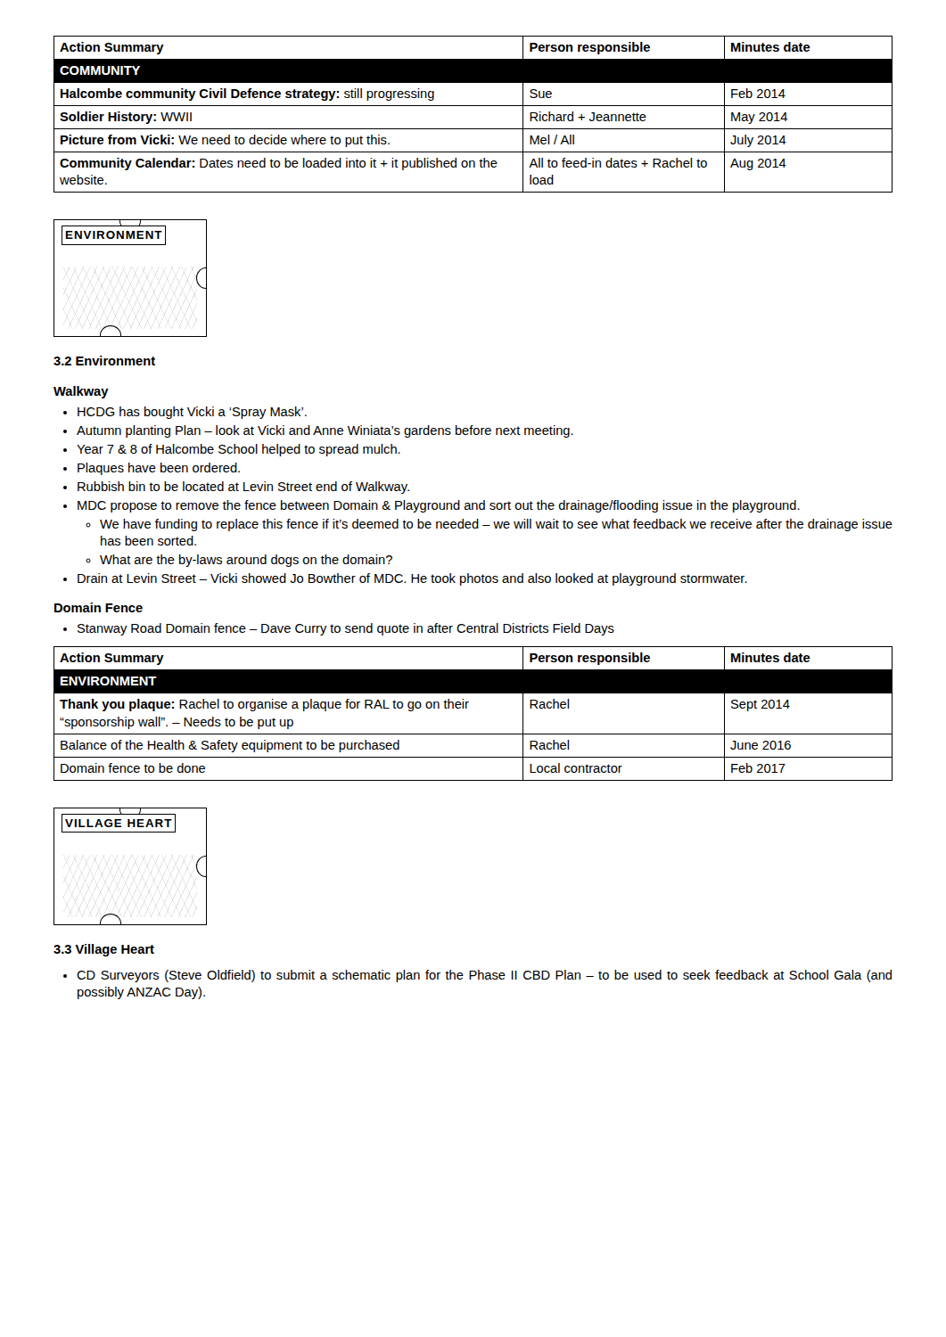| Action Summary | Person responsible | Minutes date |
| --- | --- | --- |
| COMMUNITY |
| Halcombe community Civil Defence strategy: still progressing | Sue | Feb 2014 |
| Soldier History: WWII | Richard + Jeannette | May 2014 |
| Picture from Vicki: We need to decide where to put this. | Mel / All | July 2014 |
| Community Calendar: Dates need to be loaded into it + it published on the website. | All to feed-in dates + Rachel to load | Aug 2014 |
ENVIRONMENT
3.2 Environment
Walkway
HCDG has bought Vicki a ‘Spray Mask’.
Autumn planting Plan – look at Vicki and Anne Winiata’s gardens before next meeting.
Year 7 & 8 of Halcombe School helped to spread mulch.
Plaques have been ordered.
Rubbish bin to be located at Levin Street end of Walkway.
MDC propose to remove the fence between Domain & Playground and sort out the drainage/flooding issue in the playground.
We have funding to replace this fence if it’s deemed to be needed – we will wait to see what feedback we receive after the drainage issue has been sorted.
What are the by-laws around dogs on the domain?
Drain at Levin Street – Vicki showed Jo Bowther of MDC. He took photos and also looked at playground stormwater.
Domain Fence
Stanway Road Domain fence – Dave Curry to send quote in after Central Districts Field Days
| Action Summary | Person responsible | Minutes date |
| --- | --- | --- |
| ENVIRONMENT |
| Thank you plaque: Rachel to organise a plaque for RAL to go on their “sponsorship wall”. – Needs to be put up | Rachel | Sept 2014 |
| Balance of the Health & Safety equipment to be purchased | Rachel | June 2016 |
| Domain fence to be done | Local contractor | Feb 2017 |
VILLAGE HEART
3.3 Village Heart
CD Surveyors (Steve Oldfield) to submit a schematic plan for the Phase II CBD Plan – to be used to seek feedback at School Gala (and possibly ANZAC Day).